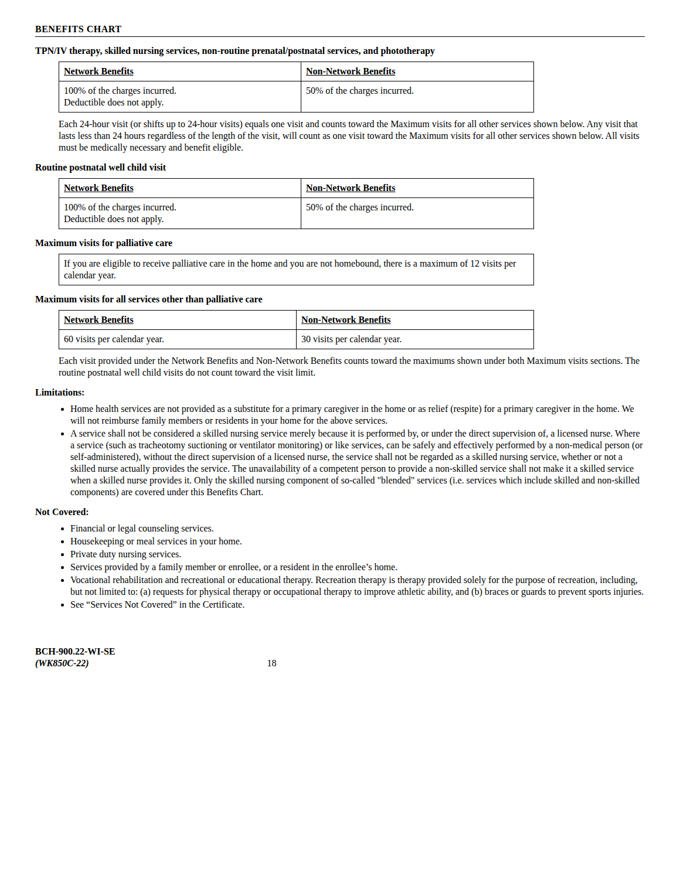BENEFITS CHART
TPN/IV therapy, skilled nursing services, non-routine prenatal/postnatal services, and phototherapy
| Network Benefits | Non-Network Benefits |
| --- | --- |
| 100% of the charges incurred. Deductible does not apply. | 50% of the charges incurred. |
Each 24-hour visit (or shifts up to 24-hour visits) equals one visit and counts toward the Maximum visits for all other services shown below. Any visit that lasts less than 24 hours regardless of the length of the visit, will count as one visit toward the Maximum visits for all other services shown below. All visits must be medically necessary and benefit eligible.
Routine postnatal well child visit
| Network Benefits | Non-Network Benefits |
| --- | --- |
| 100% of the charges incurred. Deductible does not apply. | 50% of the charges incurred. |
Maximum visits for palliative care
If you are eligible to receive palliative care in the home and you are not homebound, there is a maximum of 12 visits per calendar year.
Maximum visits for all services other than palliative care
| Network Benefits | Non-Network Benefits |
| --- | --- |
| 60 visits per calendar year. | 30 visits per calendar year. |
Each visit provided under the Network Benefits and Non-Network Benefits counts toward the maximums shown under both Maximum visits sections. The routine postnatal well child visits do not count toward the visit limit.
Limitations:
Home health services are not provided as a substitute for a primary caregiver in the home or as relief (respite) for a primary caregiver in the home. We will not reimburse family members or residents in your home for the above services.
A service shall not be considered a skilled nursing service merely because it is performed by, or under the direct supervision of, a licensed nurse. Where a service (such as tracheotomy suctioning or ventilator monitoring) or like services, can be safely and effectively performed by a non-medical person (or self-administered), without the direct supervision of a licensed nurse, the service shall not be regarded as a skilled nursing service, whether or not a skilled nurse actually provides the service. The unavailability of a competent person to provide a non-skilled service shall not make it a skilled service when a skilled nurse provides it. Only the skilled nursing component of so-called "blended" services (i.e. services which include skilled and non-skilled components) are covered under this Benefits Chart.
Not Covered:
Financial or legal counseling services.
Housekeeping or meal services in your home.
Private duty nursing services.
Services provided by a family member or enrollee, or a resident in the enrollee’s home.
Vocational rehabilitation and recreational or educational therapy. Recreation therapy is therapy provided solely for the purpose of recreation, including, but not limited to: (a) requests for physical therapy or occupational therapy to improve athletic ability, and (b) braces or guards to prevent sports injuries.
See “Services Not Covered” in the Certificate.
BCH-900.22-WI-SE (WK850C-22) 18